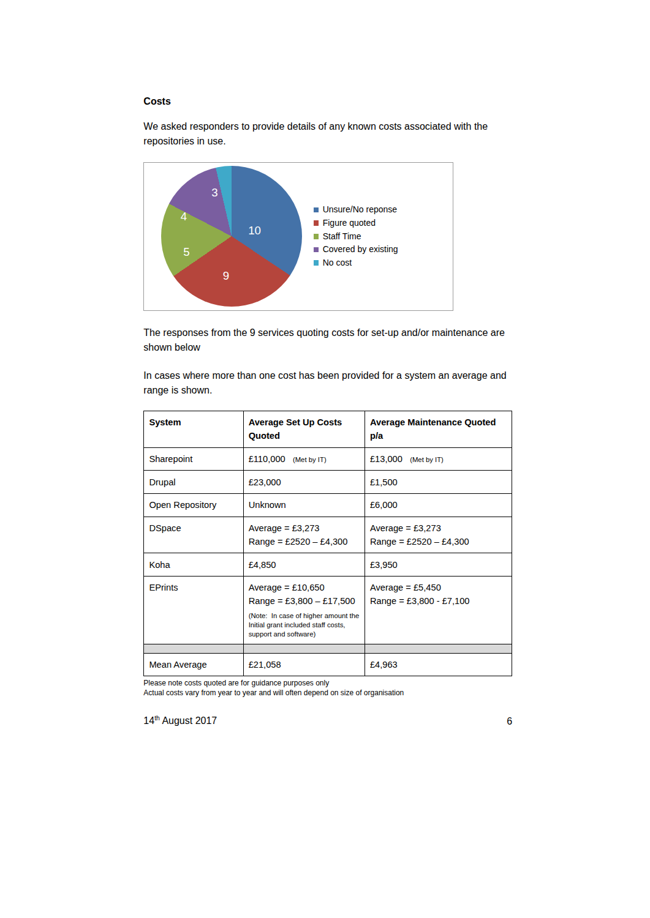Costs
We asked responders to provide details of any known costs associated with the repositories in use.
10 9 5 4 3
Unsure/No reponse
Figure quoted
Staff Time
Covered by existing
No cost
The responses from the 9 services quoting costs for set-up and/or maintenance are shown below
In cases where more than one cost has been provided for a system an average and range is shown.
| System | Average Set Up Costs Quoted | Average Maintenance Quoted p/a |
| --- | --- | --- |
| Sharepoint | £110,000 (Met by IT) | £13,000 (Met by IT) |
| Drupal | £23,000 | £1,500 |
| Open Repository | Unknown | £6,000 |
| DSpace | Average = £3,273 Range = £2520 – £4,300 | Average = £3,273 Range = £2520 – £4,300 |
| Koha | £4,850 | £3,950 |
| EPrints | Average = £10,650 Range = £3,800 – £17,500 (Note: In case of higher amount the Initial grant included staff costs, support and software) | Average = £5,450 Range = £3,800 - £7,100 |
| Mean Average | £21,058 | £4,963 |
Please note costs quoted are for guidance purposes only
Actual costs vary from year to year and will often depend on size of organisation
14th August 2017 6